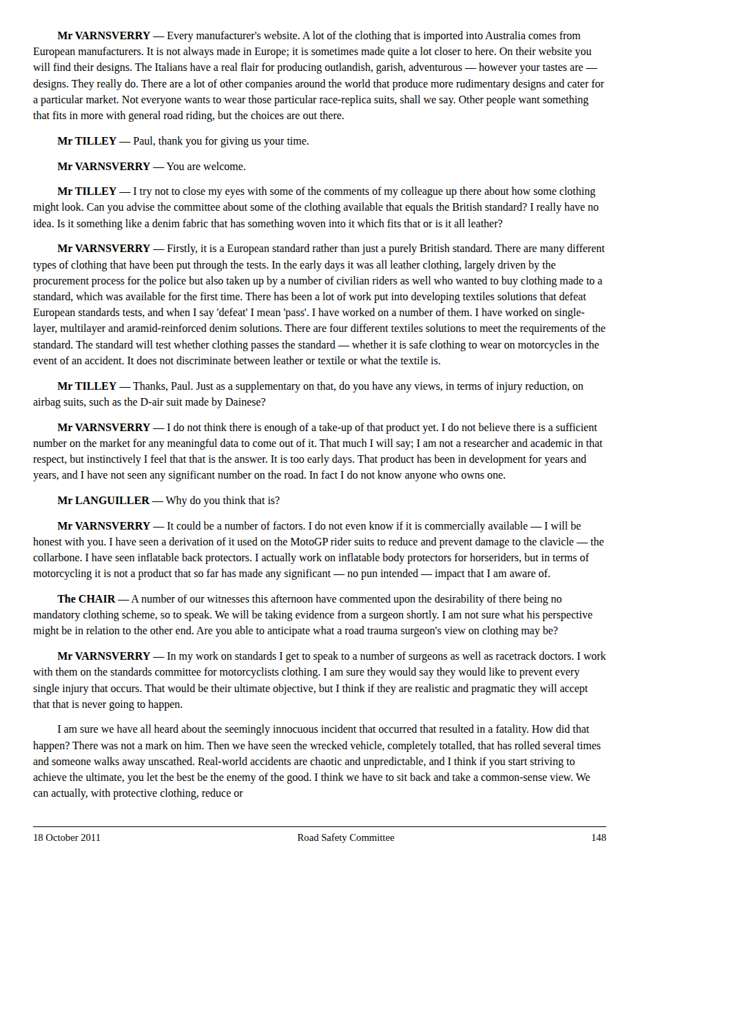Mr VARNSVERRY — Every manufacturer's website. A lot of the clothing that is imported into Australia comes from European manufacturers. It is not always made in Europe; it is sometimes made quite a lot closer to here. On their website you will find their designs. The Italians have a real flair for producing outlandish, garish, adventurous — however your tastes are — designs. They really do. There are a lot of other companies around the world that produce more rudimentary designs and cater for a particular market. Not everyone wants to wear those particular race-replica suits, shall we say. Other people want something that fits in more with general road riding, but the choices are out there.
Mr TILLEY — Paul, thank you for giving us your time.
Mr VARNSVERRY — You are welcome.
Mr TILLEY — I try not to close my eyes with some of the comments of my colleague up there about how some clothing might look. Can you advise the committee about some of the clothing available that equals the British standard? I really have no idea. Is it something like a denim fabric that has something woven into it which fits that or is it all leather?
Mr VARNSVERRY — Firstly, it is a European standard rather than just a purely British standard. There are many different types of clothing that have been put through the tests. In the early days it was all leather clothing, largely driven by the procurement process for the police but also taken up by a number of civilian riders as well who wanted to buy clothing made to a standard, which was available for the first time. There has been a lot of work put into developing textiles solutions that defeat European standards tests, and when I say 'defeat' I mean 'pass'. I have worked on a number of them. I have worked on single-layer, multilayer and aramid-reinforced denim solutions. There are four different textiles solutions to meet the requirements of the standard. The standard will test whether clothing passes the standard — whether it is safe clothing to wear on motorcycles in the event of an accident. It does not discriminate between leather or textile or what the textile is.
Mr TILLEY — Thanks, Paul. Just as a supplementary on that, do you have any views, in terms of injury reduction, on airbag suits, such as the D-air suit made by Dainese?
Mr VARNSVERRY — I do not think there is enough of a take-up of that product yet. I do not believe there is a sufficient number on the market for any meaningful data to come out of it. That much I will say; I am not a researcher and academic in that respect, but instinctively I feel that that is the answer. It is too early days. That product has been in development for years and years, and I have not seen any significant number on the road. In fact I do not know anyone who owns one.
Mr LANGUILLER — Why do you think that is?
Mr VARNSVERRY — It could be a number of factors. I do not even know if it is commercially available — I will be honest with you. I have seen a derivation of it used on the MotoGP rider suits to reduce and prevent damage to the clavicle — the collarbone. I have seen inflatable back protectors. I actually work on inflatable body protectors for horseriders, but in terms of motorcycling it is not a product that so far has made any significant — no pun intended — impact that I am aware of.
The CHAIR — A number of our witnesses this afternoon have commented upon the desirability of there being no mandatory clothing scheme, so to speak. We will be taking evidence from a surgeon shortly. I am not sure what his perspective might be in relation to the other end. Are you able to anticipate what a road trauma surgeon's view on clothing may be?
Mr VARNSVERRY — In my work on standards I get to speak to a number of surgeons as well as racetrack doctors. I work with them on the standards committee for motorcyclists clothing. I am sure they would say they would like to prevent every single injury that occurs. That would be their ultimate objective, but I think if they are realistic and pragmatic they will accept that that is never going to happen.
I am sure we have all heard about the seemingly innocuous incident that occurred that resulted in a fatality. How did that happen? There was not a mark on him. Then we have seen the wrecked vehicle, completely totalled, that has rolled several times and someone walks away unscathed. Real-world accidents are chaotic and unpredictable, and I think if you start striving to achieve the ultimate, you let the best be the enemy of the good. I think we have to sit back and take a common-sense view. We can actually, with protective clothing, reduce or
18 October 2011 Road Safety Committee 148